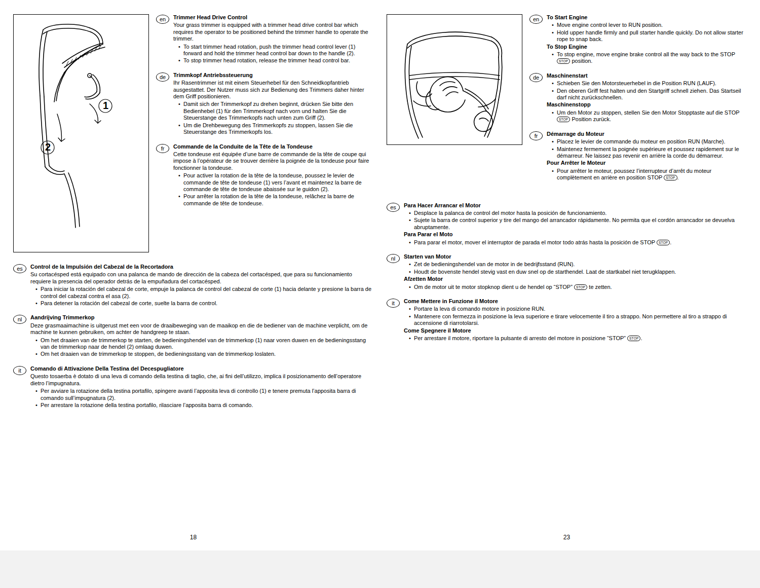1 2
en
Trimmer Head Drive Control
Your grass trimmer is equipped with a trimmer head drive control bar which requires the operator to be positioned behind the trimmer handle to operate the trimmer.
To start trimmer head rotation, push the trimmer head control lever (1) forward and hold the trimmer head control bar down to the handle (2).
To stop trimmer head rotation, release the trimmer head control bar.
de
Trimmkopf Antriebssteuerung
Ihr Rasentrimmer ist mit einem Steuerhebel für den Schneidkopfantrieb ausgestattet. Der Nutzer muss sich zur Bedienung des Trimmers daher hinter dem Griff positionieren.
Damit sich der Trimmerkopf zu drehen beginnt, drücken Sie bitte den Bedienhebel (1) für den Trimmerkopf nach vorn und halten Sie die Steuerstange des Trimmerkopfs nach unten zum Griff (2).
Um die Drehbewegung des Trimmerkopfs zu stoppen, lassen Sie die Steuerstange des Trimmerkopfs los.
fr
Commande de la Conduite de la Tête de la Tondeuse
Cette tondeuse est équipée d’une barre de commande de la tête de coupe qui impose à l’opérateur de se trouver derrière la poignée de la tondeuse pour faire fonctionner la tondeuse.
Pour activer la rotation de la tête de la tondeuse, poussez le levier de commande de tête de tondeuse (1) vers l’avant et maintenez la barre de commande de tête de tondeuse abaissée sur le guidon (2).
Pour arrêter la rotation de la tête de la tondeuse, relâchez la barre de commande de tête de tondeuse.
es
Control de la Impulsión del Cabezal de la Recortadora
Su cortacésped está equipado con una palanca de mando de dirección de la cabeza del cortacésped, que para su funcionamiento requiere la presencia del operador detrás de la empuñadura del cortacésped.
Para iniciar la rotación del cabezal de corte, empuje la palanca de control del cabezal de corte (1) hacia delante y presione la barra de control del cabezal contra el asa (2).
Para detener la rotación del cabezal de corte, suelte la barra de control.
nl
Aandrijving Trimmerkop
Deze grasmaaimachine is uitgerust met een voor de draaibeweging van de maaikop en die de bediener van de machine verplicht, om de machine te kunnen gebruiken, om achter de handgreep te staan.
Om het draaien van de trimmerkop te starten, de bedieningshendel van de trimmerkop (1) naar voren duwen en de bedieningsstang van de trimmerkop naar de hendel (2) omlaag duwen.
Om het draaien van de trimmerkop te stoppen, de bedieningsstang van de trimmerkop loslaten.
it
Comando di Attivazione Della Testina del Decespugliatore
Questo tosaerba è dotato di una leva di comando della testina di taglio, che, ai fini dell’utilizzo, implica il posizionamento dell’operatore dietro l’impugnatura.
Per avviare la rotazione della testina portafilo, spingere avanti l’apposita leva di controllo (1) e tenere premuta l’apposita barra di comando sull’impugnatura (2).
Per arrestare la rotazione della testina portafilo, rilasciare l’apposita barra di comando.
18
en
To Start Engine
Move engine control lever to RUN position.
Hold upper handle firmly and pull starter handle quickly. Do not allow starter rope to snap back.
To Stop Engine
To stop engine, move engine brake control all the way back to the STOP STOP position.
de
Maschinenstart
Schieben Sie den Motorsteuerhebel in die Position RUN (LAUF).
Den oberen Griff fest halten und den Startgriff schnell ziehen. Das Startseil darf nicht zurückschnellen.
Maschinenstopp
Um den Motor zu stoppen, stellen Sie den Motor Stopptaste auf die STOP STOP Position zurück.
fr
Démarrage du Moteur
Placez le levier de commande du moteur en position RUN (Marche).
Maintenez fermement la poignée supérieure et poussez rapidement sur le démarreur. Ne laissez pas revenir en arrière la corde du démarreur.
Pour Arrêter le Moteur
Pour arrêter le moteur, poussez l’interrupteur d’arrêt du moteur complètement en arrière en position STOP STOP.
es
Para Hacer Arrancar el Motor
Desplace la palanca de control del motor hasta la posición de funcionamiento.
Sujete la barra de control superior y tire del mango del arrancador rápidamente. No permita que el cordón arrancador se devuelva abruptamente.
Para Parar el Moto
Para parar el motor, mover el interruptor de parada el motor todo atrás hasta la posición de STOP STOP.
nl
Starten van Motor
Zet de bedieningshendel van de motor in de bedrijfsstand (RUN).
Houdt de bovenste hendel stevig vast en duw snel op de starthendel. Laat de startkabel niet terugklappen.
Afzetten Motor
Om de motor uit te motor stopknop dient u de hendel op “STOP” STOP te zetten.
it
Come Mettere in Funzione il Motore
Portare la leva di comando motore in posizione RUN.
Mantenere con fermezza in posizione la leva superiore e tirare velocemente il tiro a strappo. Non permettere al tiro a strappo di accensione di riarrotolarsi.
Come Spegnere il Motore
Per arrestare il motore, riportare la pulsante di arresto del motore in posizione “STOP” STOP.
23